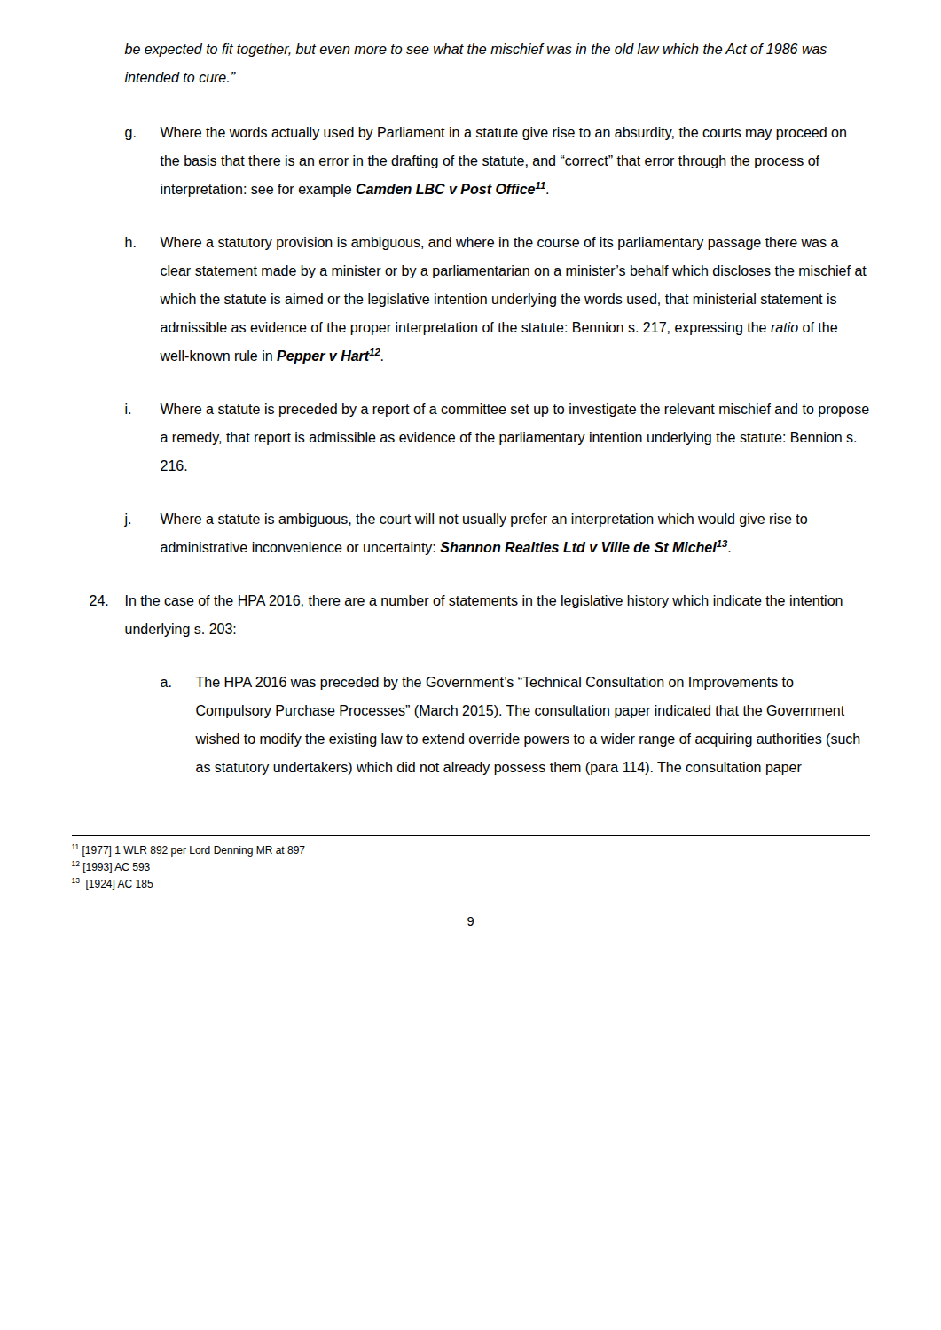be expected to fit together, but even more to see what the mischief was in the old law which the Act of 1986 was intended to cure.”
g. Where the words actually used by Parliament in a statute give rise to an absurdity, the courts may proceed on the basis that there is an error in the drafting of the statute, and “correct” that error through the process of interpretation: see for example Camden LBC v Post Office11.
h. Where a statutory provision is ambiguous, and where in the course of its parliamentary passage there was a clear statement made by a minister or by a parliamentarian on a minister’s behalf which discloses the mischief at which the statute is aimed or the legislative intention underlying the words used, that ministerial statement is admissible as evidence of the proper interpretation of the statute: Bennion s. 217, expressing the ratio of the well-known rule in Pepper v Hart12.
i. Where a statute is preceded by a report of a committee set up to investigate the relevant mischief and to propose a remedy, that report is admissible as evidence of the parliamentary intention underlying the statute: Bennion s. 216.
j. Where a statute is ambiguous, the court will not usually prefer an interpretation which would give rise to administrative inconvenience or uncertainty: Shannon Realties Ltd v Ville de St Michel13.
24. In the case of the HPA 2016, there are a number of statements in the legislative history which indicate the intention underlying s. 203:
a. The HPA 2016 was preceded by the Government’s “Technical Consultation on Improvements to Compulsory Purchase Processes” (March 2015). The consultation paper indicated that the Government wished to modify the existing law to extend override powers to a wider range of acquiring authorities (such as statutory undertakers) which did not already possess them (para 114). The consultation paper
11 [1977] 1 WLR 892 per Lord Denning MR at 897
12 [1993] AC 593
13 [1924] AC 185
9